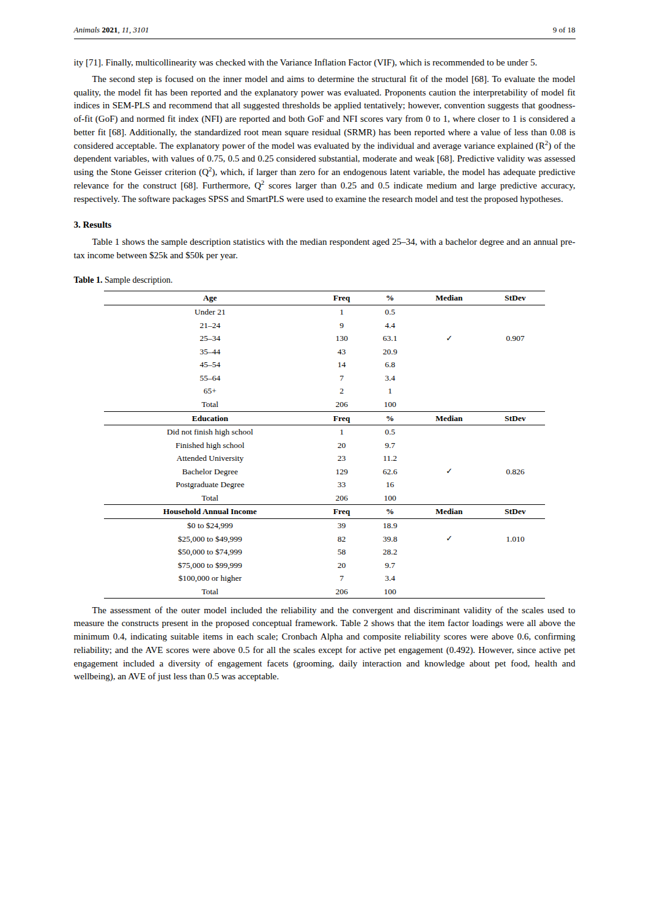Animals 2021, 11, 3101
9 of 18
ity [71]. Finally, multicollinearity was checked with the Variance Inflation Factor (VIF), which is recommended to be under 5.
The second step is focused on the inner model and aims to determine the structural fit of the model [68]. To evaluate the model quality, the model fit has been reported and the explanatory power was evaluated. Proponents caution the interpretability of model fit indices in SEM-PLS and recommend that all suggested thresholds be applied tentatively; however, convention suggests that goodness-of-fit (GoF) and normed fit index (NFI) are reported and both GoF and NFI scores vary from 0 to 1, where closer to 1 is considered a better fit [68]. Additionally, the standardized root mean square residual (SRMR) has been reported where a value of less than 0.08 is considered acceptable. The explanatory power of the model was evaluated by the individual and average variance explained (R2) of the dependent variables, with values of 0.75, 0.5 and 0.25 considered substantial, moderate and weak [68]. Predictive validity was assessed using the Stone Geisser criterion (Q2), which, if larger than zero for an endogenous latent variable, the model has adequate predictive relevance for the construct [68]. Furthermore, Q2 scores larger than 0.25 and 0.5 indicate medium and large predictive accuracy, respectively. The software packages SPSS and SmartPLS were used to examine the research model and test the proposed hypotheses.
3. Results
Table 1 shows the sample description statistics with the median respondent aged 25–34, with a bachelor degree and an annual pre-tax income between $25k and $50k per year.
Table 1. Sample description.
| Age | Freq | % | Median | StDev |
| --- | --- | --- | --- | --- |
| Under 21 | 1 | 0.5 | | |
| 21–24 | 9 | 4.4 | | |
| 25–34 | 130 | 63.1 | ✓ | 0.907 |
| 35–44 | 43 | 20.9 | | |
| 45–54 | 14 | 6.8 | | |
| 55–64 | 7 | 3.4 | | |
| 65+ | 2 | 1 | | |
| Total | 206 | 100 | | |
| Education | Freq | % | Median | StDev |
| Did not finish high school | 1 | 0.5 | | |
| Finished high school | 20 | 9.7 | | |
| Attended University | 23 | 11.2 | | |
| Bachelor Degree | 129 | 62.6 | ✓ | 0.826 |
| Postgraduate Degree | 33 | 16 | | |
| Total | 206 | 100 | | |
| Household Annual Income | Freq | % | Median | StDev |
| $0 to $24,999 | 39 | 18.9 | | |
| $25,000 to $49,999 | 82 | 39.8 | ✓ | 1.010 |
| $50,000 to $74,999 | 58 | 28.2 | | |
| $75,000 to $99,999 | 20 | 9.7 | | |
| $100,000 or higher | 7 | 3.4 | | |
| Total | 206 | 100 | | |
The assessment of the outer model included the reliability and the convergent and discriminant validity of the scales used to measure the constructs present in the proposed conceptual framework. Table 2 shows that the item factor loadings were all above the minimum 0.4, indicating suitable items in each scale; Cronbach Alpha and composite reliability scores were above 0.6, confirming reliability; and the AVE scores were above 0.5 for all the scales except for active pet engagement (0.492). However, since active pet engagement included a diversity of engagement facets (grooming, daily interaction and knowledge about pet food, health and wellbeing), an AVE of just less than 0.5 was acceptable.